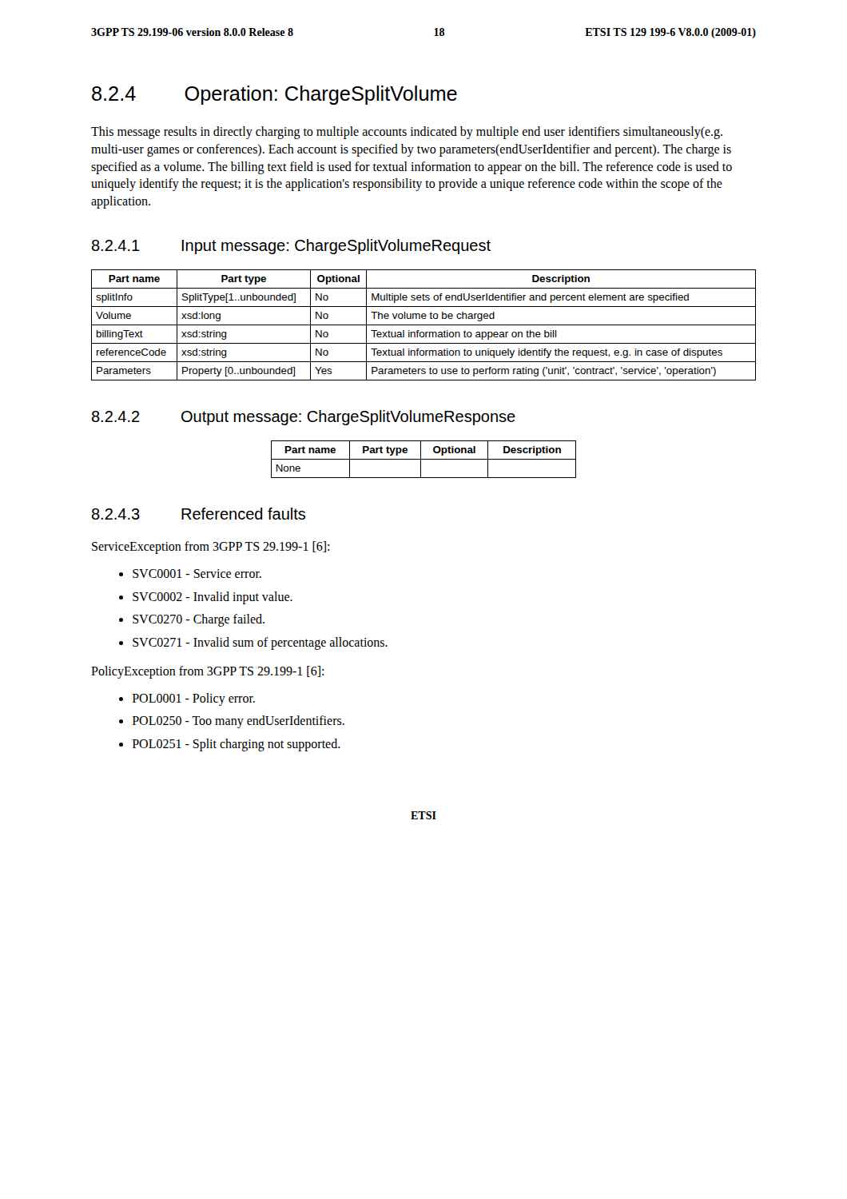3GPP TS 29.199-06 version 8.0.0 Release 8 18 ETSI TS 129 199-6 V8.0.0 (2009-01)
8.2.4 Operation: ChargeSplitVolume
This message results in directly charging to multiple accounts indicated by multiple end user identifiers simultaneously(e.g. multi-user games or conferences). Each account is specified by two parameters(endUserIdentifier and percent). The charge is specified as a volume. The billing text field is used for textual information to appear on the bill. The reference code is used to uniquely identify the request; it is the application's responsibility to provide a unique reference code within the scope of the application.
8.2.4.1 Input message: ChargeSplitVolumeRequest
| Part name | Part type | Optional | Description |
| --- | --- | --- | --- |
| splitInfo | SplitType[1..unbounded] | No | Multiple sets of endUserIdentifier and percent element are specified |
| Volume | xsd:long | No | The volume to be charged |
| billingText | xsd:string | No | Textual information to appear on the bill |
| referenceCode | xsd:string | No | Textual information to uniquely identify the request, e.g. in case of disputes |
| Parameters | Property [0..unbounded] | Yes | Parameters to use to perform rating ('unit', 'contract', 'service', 'operation') |
8.2.4.2 Output message: ChargeSplitVolumeResponse
| Part name | Part type | Optional | Description |
| --- | --- | --- | --- |
| None | | | |
8.2.4.3 Referenced faults
ServiceException from 3GPP TS 29.199-1 [6]:
SVC0001 - Service error.
SVC0002 - Invalid input value.
SVC0270 - Charge failed.
SVC0271 - Invalid sum of percentage allocations.
PolicyException from 3GPP TS 29.199-1 [6]:
POL0001 - Policy error.
POL0250 - Too many endUserIdentifiers.
POL0251 - Split charging not supported.
ETSI